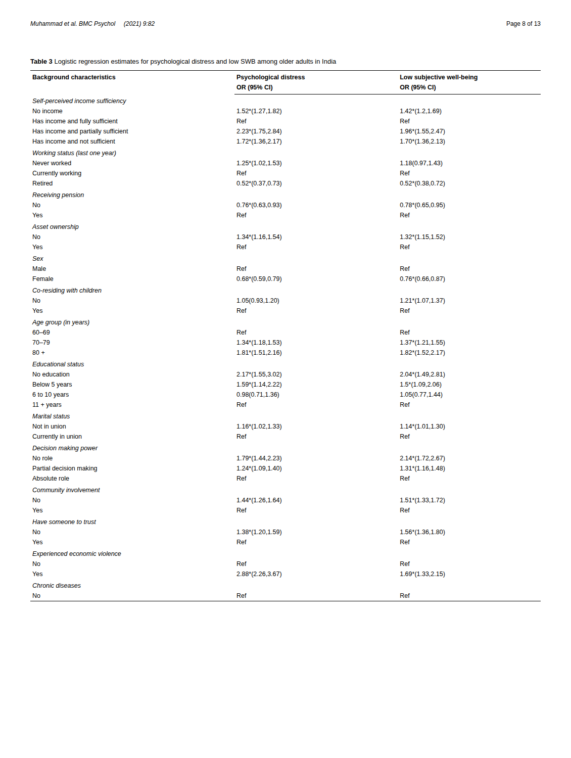Muhammad et al. BMC Psychol (2021) 9:82
Page 8 of 13
Table 3 Logistic regression estimates for psychological distress and low SWB among older adults in India
| Background characteristics | Psychological distress | Low subjective well-being |
| --- | --- | --- |
| OR (95% CI) | OR (95% CI) |
| Self-perceived income sufficiency |
| No income | 1.52*(1.27,1.82) | 1.42*(1.2,1.69) |
| Has income and fully sufficient | Ref | Ref |
| Has income and partially sufficient | 2.23*(1.75,2.84) | 1.96*(1.55,2.47) |
| Has income and not sufficient | 1.72*(1.36,2.17) | 1.70*(1.36,2.13) |
| Working status (last one year) |
| Never worked | 1.25*(1.02,1.53) | 1.18(0.97,1.43) |
| Currently working | Ref | Ref |
| Retired | 0.52*(0.37,0.73) | 0.52*(0.38,0.72) |
| Receiving pension |
| No | 0.76*(0.63,0.93) | 0.78*(0.65,0.95) |
| Yes | Ref | Ref |
| Asset ownership |
| No | 1.34*(1.16,1.54) | 1.32*(1.15,1.52) |
| Yes | Ref | Ref |
| Sex |
| Male | Ref | Ref |
| Female | 0.68*(0.59,0.79) | 0.76*(0.66,0.87) |
| Co-residing with children |
| No | 1.05(0.93,1.20) | 1.21*(1.07,1.37) |
| Yes | Ref | Ref |
| Age group (in years) |
| 60–69 | Ref | Ref |
| 70–79 | 1.34*(1.18,1.53) | 1.37*(1.21,1.55) |
| 80 + | 1.81*(1.51,2.16) | 1.82*(1.52,2.17) |
| Educational status |
| No education | 2.17*(1.55,3.02) | 2.04*(1.49,2.81) |
| Below 5 years | 1.59*(1.14,2.22) | 1.5*(1.09,2.06) |
| 6 to 10 years | 0.98(0.71,1.36) | 1.05(0.77,1.44) |
| 11 + years | Ref | Ref |
| Marital status |
| Not in union | 1.16*(1.02,1.33) | 1.14*(1.01,1.30) |
| Currently in union | Ref | Ref |
| Decision making power |
| No role | 1.79*(1.44,2.23) | 2.14*(1.72,2.67) |
| Partial decision making | 1.24*(1.09,1.40) | 1.31*(1.16,1.48) |
| Absolute role | Ref | Ref |
| Community involvement |
| No | 1.44*(1.26,1.64) | 1.51*(1.33,1.72) |
| Yes | Ref | Ref |
| Have someone to trust |
| No | 1.38*(1.20,1.59) | 1.56*(1.36,1.80) |
| Yes | Ref | Ref |
| Experienced economic violence |
| No | Ref | Ref |
| Yes | 2.88*(2.26,3.67) | 1.69*(1.33,2.15) |
| Chronic diseases |
| No | Ref | Ref |